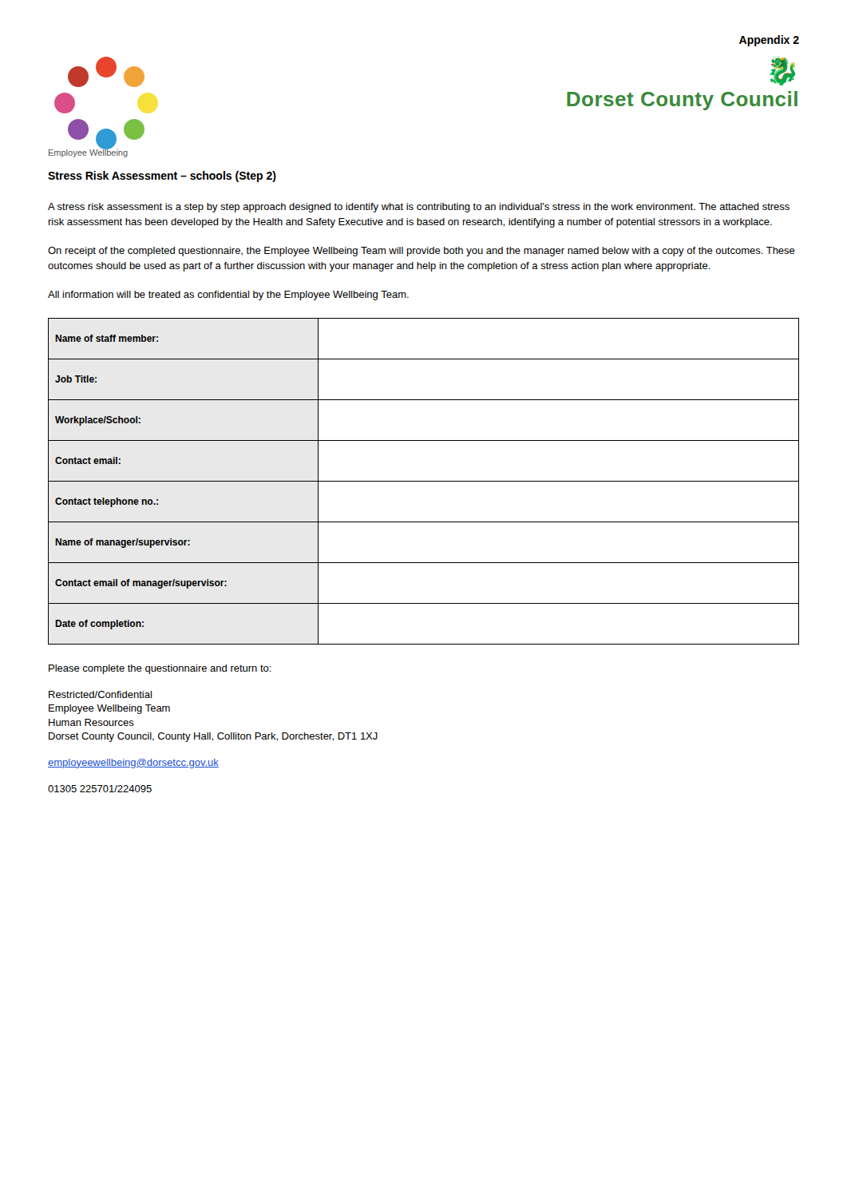Appendix 2
Employee Wellbeing
🐉
Dorset County Council
Stress Risk Assessment – schools (Step 2)
A stress risk assessment is a step by step approach designed to identify what is contributing to an individual's stress in the work environment. The attached stress risk assessment has been developed by the Health and Safety Executive and is based on research, identifying a number of potential stressors in a workplace.
On receipt of the completed questionnaire, the Employee Wellbeing Team will provide both you and the manager named below with a copy of the outcomes. These outcomes should be used as part of a further discussion with your manager and help in the completion of a stress action plan where appropriate.
All information will be treated as confidential by the Employee Wellbeing Team.
| Name of staff member: | |
| Job Title: | |
| Workplace/School: | |
| Contact email: | |
| Contact telephone no.: | |
| Name of manager/supervisor: | |
| Contact email of manager/supervisor: | |
| Date of completion: | |
Please complete the questionnaire and return to:
Restricted/Confidential
Employee Wellbeing Team
Human Resources
Dorset County Council, County Hall, Colliton Park, Dorchester, DT1 1XJ
employeewellbeing@dorsetcc.gov.uk
01305 225701/224095